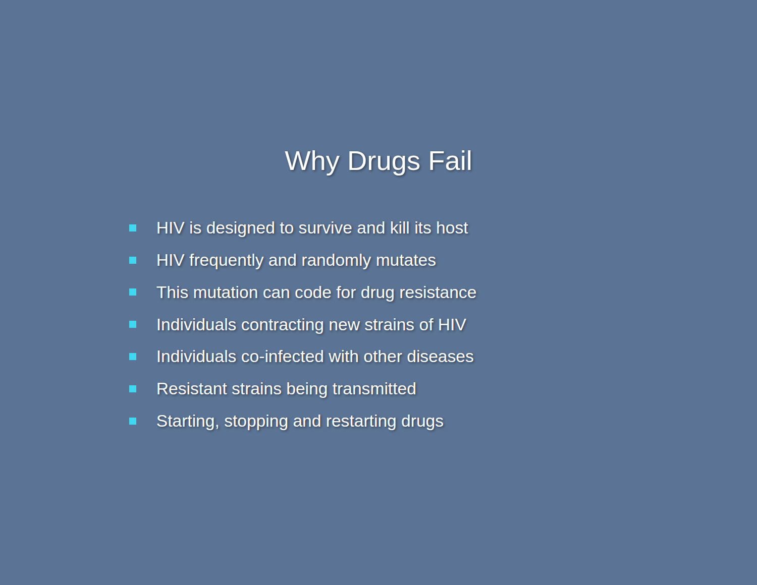Why Drugs Fail
HIV is designed to survive and kill its host
HIV frequently and randomly mutates
This mutation can code for drug resistance
Individuals contracting new strains of HIV
Individuals co-infected with other diseases
Resistant strains being transmitted
Starting, stopping and restarting drugs